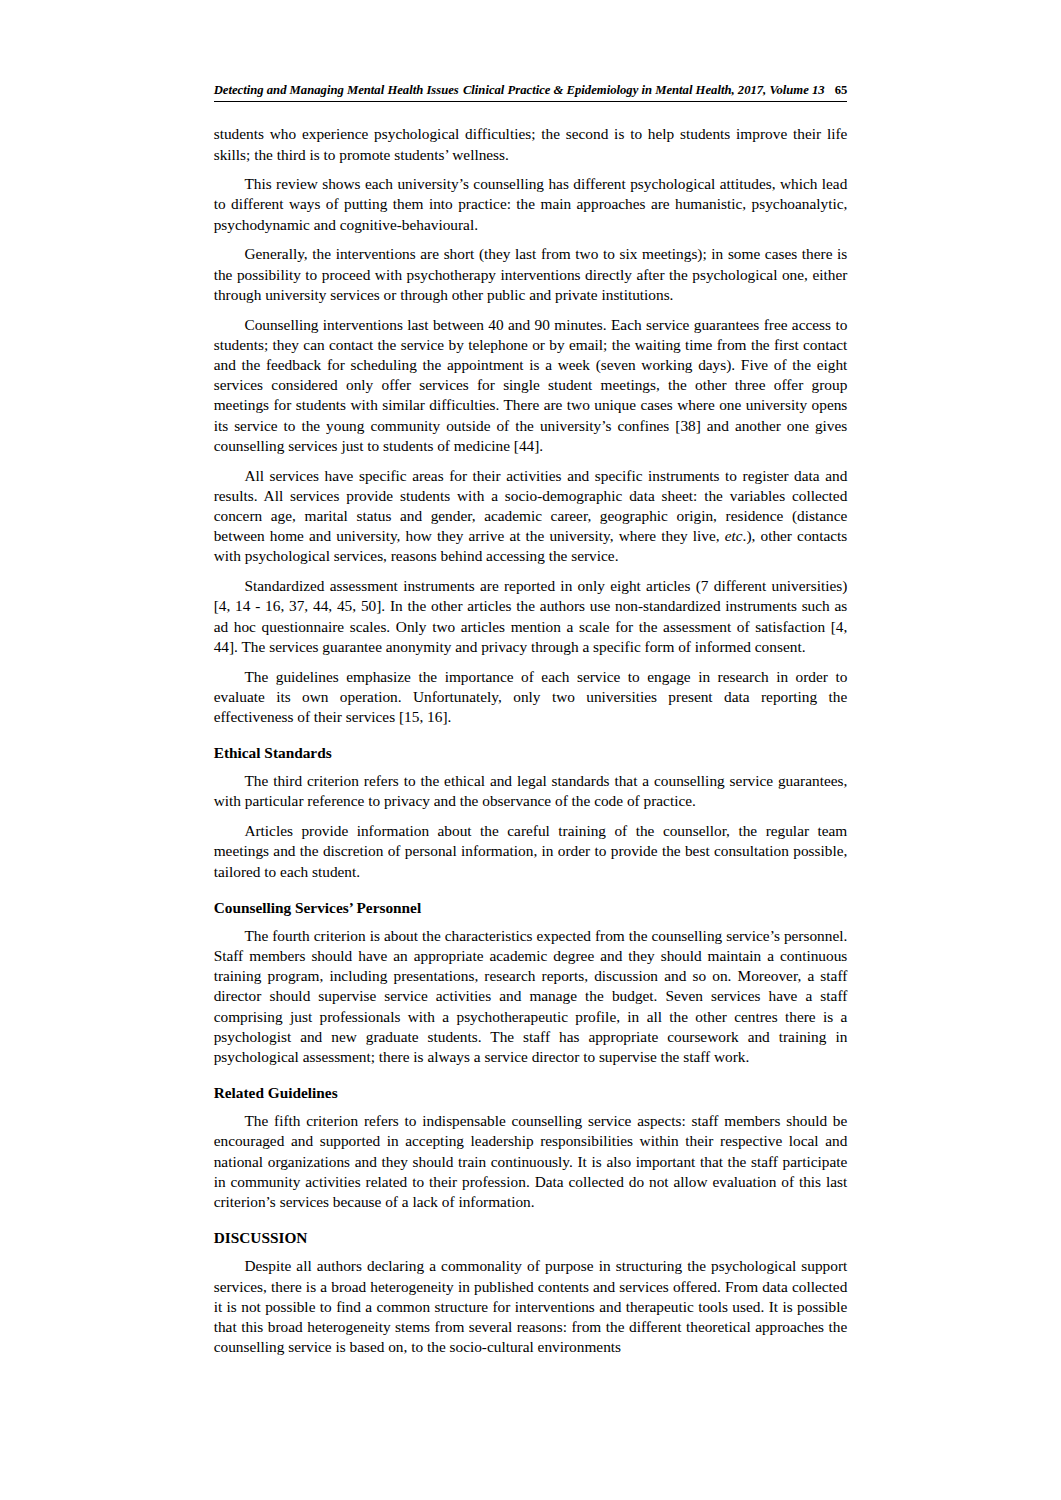Detecting and Managing Mental Health Issues Clinical Practice & Epidemiology in Mental Health, 2017, Volume 1365
students who experience psychological difficulties; the second is to help students improve their life skills; the third is to promote students’ wellness.
This review shows each university’s counselling has different psychological attitudes, which lead to different ways of putting them into practice: the main approaches are humanistic, psychoanalytic, psychodynamic and cognitive-behavioural.
Generally, the interventions are short (they last from two to six meetings); in some cases there is the possibility to proceed with psychotherapy interventions directly after the psychological one, either through university services or through other public and private institutions.
Counselling interventions last between 40 and 90 minutes. Each service guarantees free access to students; they can contact the service by telephone or by email; the waiting time from the first contact and the feedback for scheduling the appointment is a week (seven working days). Five of the eight services considered only offer services for single student meetings, the other three offer group meetings for students with similar difficulties. There are two unique cases where one university opens its service to the young community outside of the university’s confines [38] and another one gives counselling services just to students of medicine [44].
All services have specific areas for their activities and specific instruments to register data and results. All services provide students with a socio-demographic data sheet: the variables collected concern age, marital status and gender, academic career, geographic origin, residence (distance between home and university, how they arrive at the university, where they live, etc.), other contacts with psychological services, reasons behind accessing the service.
Standardized assessment instruments are reported in only eight articles (7 different universities) [4, 14 - 16, 37, 44, 45, 50]. In the other articles the authors use non-standardized instruments such as ad hoc questionnaire scales. Only two articles mention a scale for the assessment of satisfaction [4, 44]. The services guarantee anonymity and privacy through a specific form of informed consent.
The guidelines emphasize the importance of each service to engage in research in order to evaluate its own operation. Unfortunately, only two universities present data reporting the effectiveness of their services [15, 16].
Ethical Standards
The third criterion refers to the ethical and legal standards that a counselling service guarantees, with particular reference to privacy and the observance of the code of practice.
Articles provide information about the careful training of the counsellor, the regular team meetings and the discretion of personal information, in order to provide the best consultation possible, tailored to each student.
Counselling Services’ Personnel
The fourth criterion is about the characteristics expected from the counselling service’s personnel. Staff members should have an appropriate academic degree and they should maintain a continuous training program, including presentations, research reports, discussion and so on. Moreover, a staff director should supervise service activities and manage the budget. Seven services have a staff comprising just professionals with a psychotherapeutic profile, in all the other centres there is a psychologist and new graduate students. The staff has appropriate coursework and training in psychological assessment; there is always a service director to supervise the staff work.
Related Guidelines
The fifth criterion refers to indispensable counselling service aspects: staff members should be encouraged and supported in accepting leadership responsibilities within their respective local and national organizations and they should train continuously. It is also important that the staff participate in community activities related to their profession. Data collected do not allow evaluation of this last criterion’s services because of a lack of information.
Discussion
Despite all authors declaring a commonality of purpose in structuring the psychological support services, there is a broad heterogeneity in published contents and services offered. From data collected it is not possible to find a common structure for interventions and therapeutic tools used. It is possible that this broad heterogeneity stems from several reasons: from the different theoretical approaches the counselling service is based on, to the socio-cultural environments